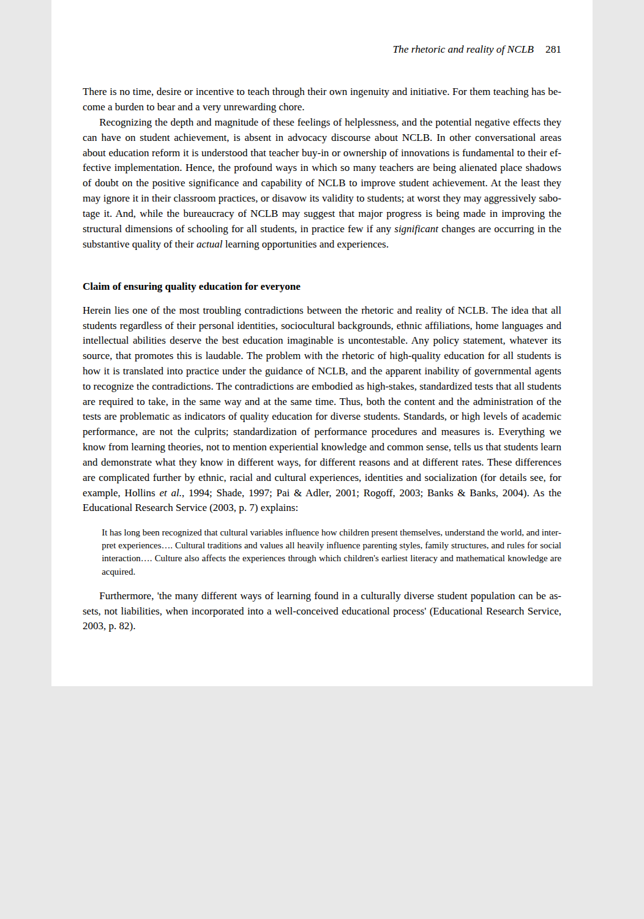The rhetoric and reality of NCLB 281
There is no time, desire or incentive to teach through their own ingenuity and initiative. For them teaching has become a burden to bear and a very unrewarding chore.
Recognizing the depth and magnitude of these feelings of helplessness, and the potential negative effects they can have on student achievement, is absent in advocacy discourse about NCLB. In other conversational areas about education reform it is understood that teacher buy-in or ownership of innovations is fundamental to their effective implementation. Hence, the profound ways in which so many teachers are being alienated place shadows of doubt on the positive significance and capability of NCLB to improve student achievement. At the least they may ignore it in their classroom practices, or disavow its validity to students; at worst they may aggressively sabotage it. And, while the bureaucracy of NCLB may suggest that major progress is being made in improving the structural dimensions of schooling for all students, in practice few if any significant changes are occurring in the substantive quality of their actual learning opportunities and experiences.
Claim of ensuring quality education for everyone
Herein lies one of the most troubling contradictions between the rhetoric and reality of NCLB. The idea that all students regardless of their personal identities, sociocultural backgrounds, ethnic affiliations, home languages and intellectual abilities deserve the best education imaginable is uncontestable. Any policy statement, whatever its source, that promotes this is laudable. The problem with the rhetoric of high-quality education for all students is how it is translated into practice under the guidance of NCLB, and the apparent inability of governmental agents to recognize the contradictions. The contradictions are embodied as high-stakes, standardized tests that all students are required to take, in the same way and at the same time. Thus, both the content and the administration of the tests are problematic as indicators of quality education for diverse students. Standards, or high levels of academic performance, are not the culprits; standardization of performance procedures and measures is. Everything we know from learning theories, not to mention experiential knowledge and common sense, tells us that students learn and demonstrate what they know in different ways, for different reasons and at different rates. These differences are complicated further by ethnic, racial and cultural experiences, identities and socialization (for details see, for example, Hollins et al., 1994; Shade, 1997; Pai & Adler, 2001; Rogoff, 2003; Banks & Banks, 2004). As the Educational Research Service (2003, p. 7) explains:
It has long been recognized that cultural variables influence how children present themselves, understand the world, and interpret experiences…. Cultural traditions and values all heavily influence parenting styles, family structures, and rules for social interaction…. Culture also affects the experiences through which children's earliest literacy and mathematical knowledge are acquired.
Furthermore, 'the many different ways of learning found in a culturally diverse student population can be assets, not liabilities, when incorporated into a well-conceived educational process' (Educational Research Service, 2003, p. 82).